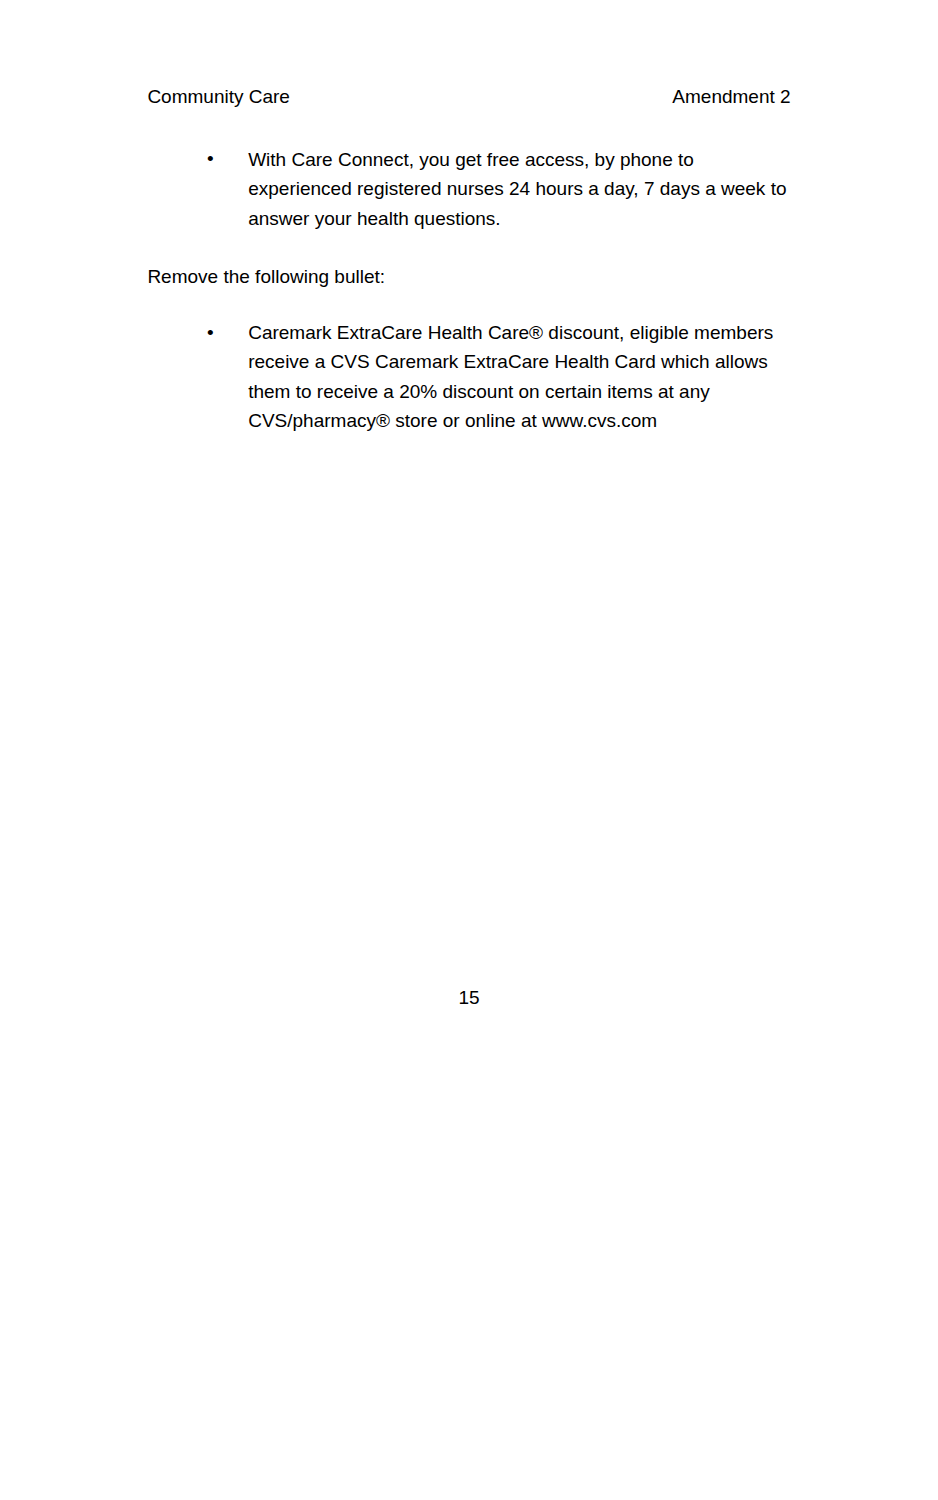Community Care Amendment 2
With Care Connect, you get free access, by phone to experienced registered nurses 24 hours a day, 7 days a week to answer your health questions.
Remove the following bullet:
Caremark ExtraCare Health Care® discount, eligible members receive a CVS Caremark ExtraCare Health Card which allows them to receive a 20% discount on certain items at any CVS/pharmacy® store or online at www.cvs.com
15